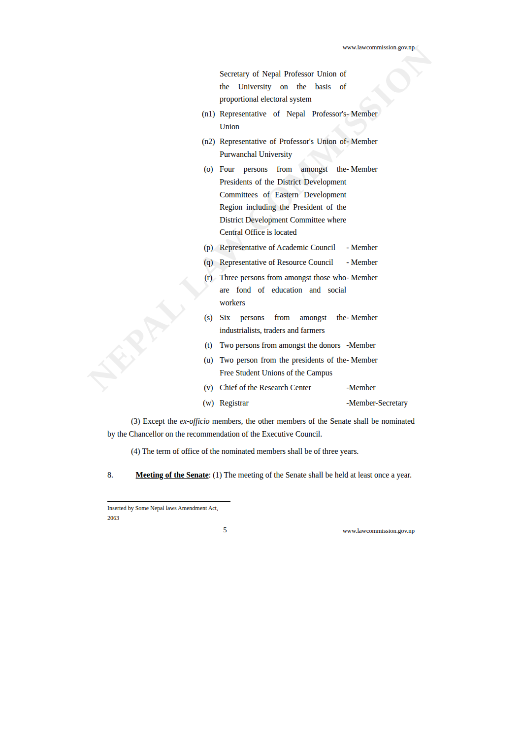NEPAL LAW COMMISSION
www.lawcommission.gov.np
| | | Secretary of Nepal Professor Union of the University on the basis of proportional electoral system | |
| | (n1) | Representative of Nepal Professor's Union | - Member |
| | (n2) | Representative of Professor's Union of Purwanchal University | - Member |
| | (o) | Four persons from amongst the Presidents of the District Development Committees of Eastern Development Region including the President of the District Development Committee where Central Office is located | - Member |
| | (p) | Representative of Academic Council | - Member |
| | (q) | Representative of Resource Council | - Member |
| | (r) | Three persons from amongst those who are fond of education and social workers | - Member |
| | (s) | Six persons from amongst the industrialists, traders and farmers | - Member |
| | (t) | Two persons from amongst the donors | -Member |
| | (u) | Two person from the presidents of the Free Student Unions of the Campus | - Member |
| | (v) | Chief of the Research Center | -Member |
| | (w) | Registrar | -Member-Secretary |
(3) Except the ex-officio members, the other members of the Senate shall be nominated by the Chancellor on the recommendation of the Executive Council.
(4) The term of office of the nominated members shall be of three years.
8.
Meeting of the Senate: (1) The meeting of the Senate shall be held at least once a year.
Inserted by Some Nepal laws Amendment Act, 2063
5
www.lawcommission.gov.np